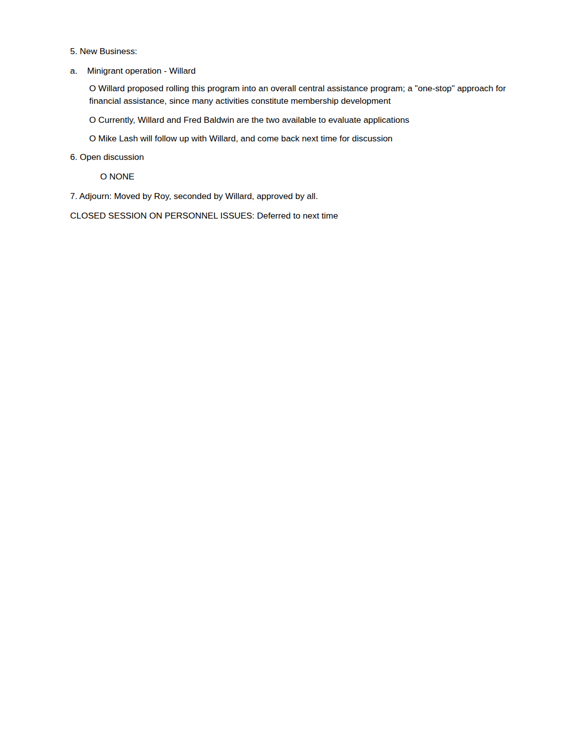5. New Business:
a. Minigrant operation - Willard
O Willard proposed rolling this program into an overall central assistance program; a "one-stop" approach for financial assistance, since many activities constitute membership development
O Currently, Willard and Fred Baldwin are the two available to evaluate applications
O Mike Lash will follow up with Willard, and come back next time for discussion
6. Open discussion
O NONE
7. Adjourn: Moved by Roy, seconded by Willard, approved by all.
CLOSED SESSION ON PERSONNEL ISSUES: Deferred to next time